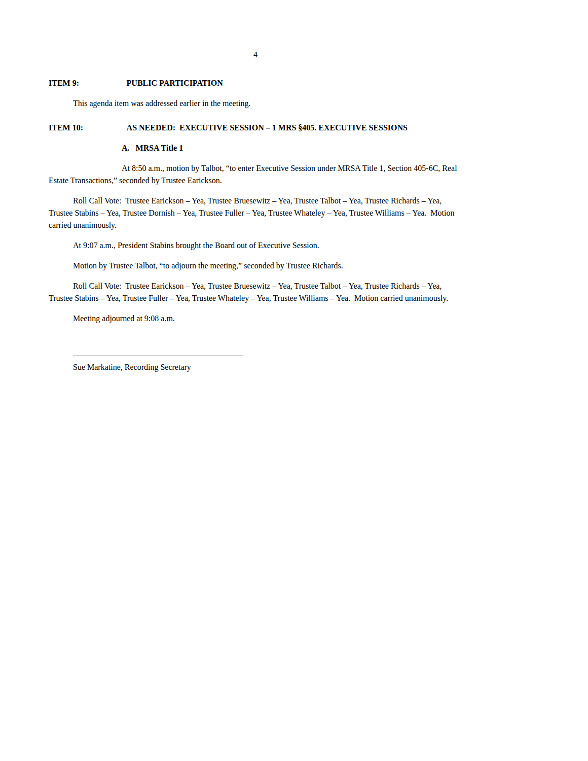4
ITEM 9: PUBLIC PARTICIPATION
This agenda item was addressed earlier in the meeting.
ITEM 10: AS NEEDED: EXECUTIVE SESSION – 1 MRS §405. EXECUTIVE SESSIONS
A. MRSA Title 1
At 8:50 a.m., motion by Talbot, “to enter Executive Session under MRSA Title 1, Section 405-6C, Real Estate Transactions,” seconded by Trustee Earickson.
Roll Call Vote: Trustee Earickson – Yea, Trustee Bruesewitz – Yea, Trustee Talbot – Yea, Trustee Richards – Yea, Trustee Stabins – Yea, Trustee Dornish – Yea, Trustee Fuller – Yea, Trustee Whateley – Yea, Trustee Williams – Yea. Motion carried unanimously.
At 9:07 a.m., President Stabins brought the Board out of Executive Session.
Motion by Trustee Talbot, “to adjourn the meeting,” seconded by Trustee Richards.
Roll Call Vote: Trustee Earickson – Yea, Trustee Bruesewitz – Yea, Trustee Talbot – Yea, Trustee Richards – Yea, Trustee Stabins – Yea, Trustee Fuller – Yea, Trustee Whateley – Yea, Trustee Williams – Yea. Motion carried unanimously.
Meeting adjourned at 9:08 a.m.
Sue Markatine, Recording Secretary